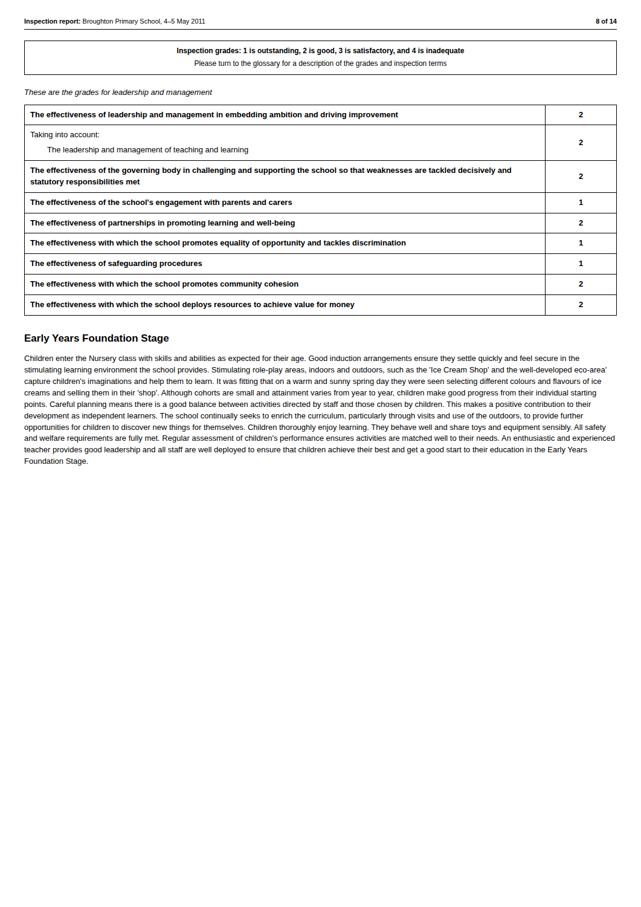Inspection report: Broughton Primary School, 4–5 May 2011
8 of 14
Inspection grades: 1 is outstanding, 2 is good, 3 is satisfactory, and 4 is inadequate
Please turn to the glossary for a description of the grades and inspection terms
These are the grades for leadership and management
| The effectiveness of leadership and management in embedding ambition and driving improvement | 2 |
| Taking into account: The leadership and management of teaching and learning | 2 |
| The effectiveness of the governing body in challenging and supporting the school so that weaknesses are tackled decisively and statutory responsibilities met | 2 |
| The effectiveness of the school's engagement with parents and carers | 1 |
| The effectiveness of partnerships in promoting learning and well-being | 2 |
| The effectiveness with which the school promotes equality of opportunity and tackles discrimination | 1 |
| The effectiveness of safeguarding procedures | 1 |
| The effectiveness with which the school promotes community cohesion | 2 |
| The effectiveness with which the school deploys resources to achieve value for money | 2 |
Early Years Foundation Stage
Children enter the Nursery class with skills and abilities as expected for their age. Good induction arrangements ensure they settle quickly and feel secure in the stimulating learning environment the school provides. Stimulating role-play areas, indoors and outdoors, such as the 'Ice Cream Shop' and the well-developed eco-area' capture children's imaginations and help them to learn. It was fitting that on a warm and sunny spring day they were seen selecting different colours and flavours of ice creams and selling them in their 'shop'. Although cohorts are small and attainment varies from year to year, children make good progress from their individual starting points. Careful planning means there is a good balance between activities directed by staff and those chosen by children. This makes a positive contribution to their development as independent learners. The school continually seeks to enrich the curriculum, particularly through visits and use of the outdoors, to provide further opportunities for children to discover new things for themselves. Children thoroughly enjoy learning. They behave well and share toys and equipment sensibly. All safety and welfare requirements are fully met. Regular assessment of children's performance ensures activities are matched well to their needs. An enthusiastic and experienced teacher provides good leadership and all staff are well deployed to ensure that children achieve their best and get a good start to their education in the Early Years Foundation Stage.